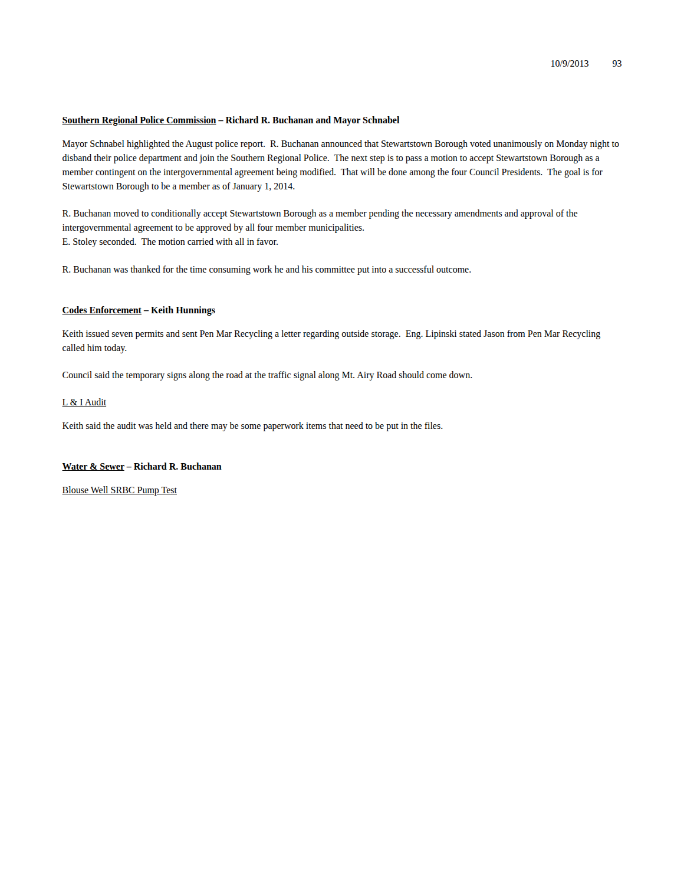10/9/201393
Southern Regional Police Commission – Richard R. Buchanan and Mayor Schnabel
Mayor Schnabel highlighted the August police report. R. Buchanan announced that Stewartstown Borough voted unanimously on Monday night to disband their police department and join the Southern Regional Police. The next step is to pass a motion to accept Stewartstown Borough as a member contingent on the intergovernmental agreement being modified. That will be done among the four Council Presidents. The goal is for Stewartstown Borough to be a member as of January 1, 2014.
R. Buchanan moved to conditionally accept Stewartstown Borough as a member pending the necessary amendments and approval of the intergovernmental agreement to be approved by all four member municipalities.
E. Stoley seconded. The motion carried with all in favor.
R. Buchanan was thanked for the time consuming work he and his committee put into a successful outcome.
Codes Enforcement – Keith Hunnings
Keith issued seven permits and sent Pen Mar Recycling a letter regarding outside storage. Eng. Lipinski stated Jason from Pen Mar Recycling called him today.
Council said the temporary signs along the road at the traffic signal along Mt. Airy Road should come down.
L & I Audit
Keith said the audit was held and there may be some paperwork items that need to be put in the files.
Water & Sewer – Richard R. Buchanan
Blouse Well SRBC Pump Test